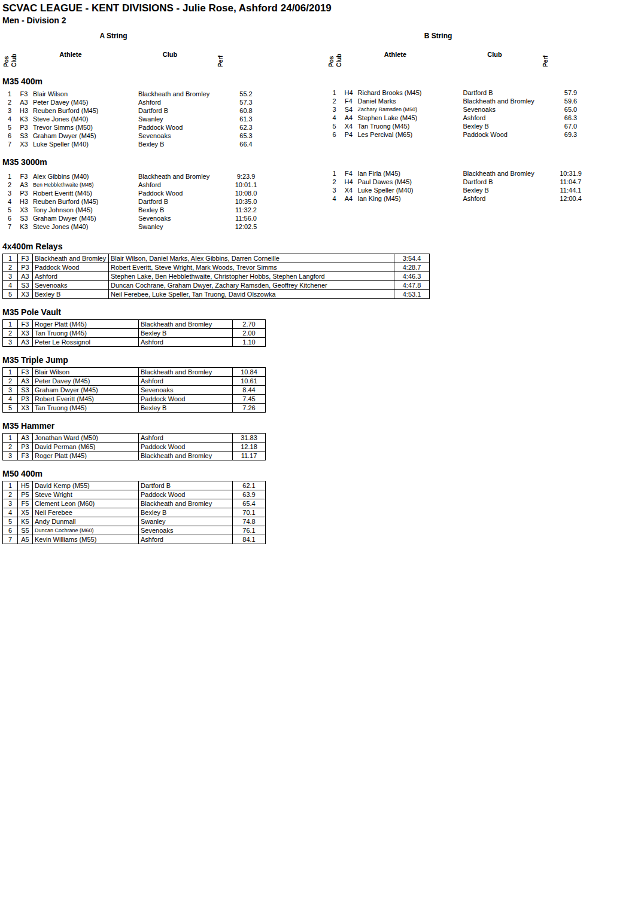SCVAC LEAGUE - KENT DIVISIONS - Julie Rose, Ashford 24/06/2019
Men - Division 2
| / A String / / Pos / Club / Athlete / Club / Perf / | | / B String / / Pos / Club / Athlete / Club / Perf / |
M35 400m
| / 1 / F3 / Blair Wilson / Blackheath and Bromley / 55.2 / / 2 / A3 / Peter Davey (M45) / Ashford / 57.3 / / 3 / H3 / Reuben Burford (M45) / Dartford B / 60.8 / / 4 / K3 / Steve Jones (M40) / Swanley / 61.3 / / 5 / P3 / Trevor Simms (M50) / Paddock Wood / 62.3 / / 6 / S3 / Graham Dwyer (M45) / Sevenoaks / 65.3 / / 7 / X3 / Luke Speller (M40) / Bexley B / 66.4 / | | / 1 / H4 / Richard Brooks (M45) / Dartford B / 57.9 / / 2 / F4 / Daniel Marks / Blackheath and Bromley / 59.6 / / 3 / S4 / Zachary Ramsden (M50) / Sevenoaks / 65.0 / / 4 / A4 / Stephen Lake (M45) / Ashford / 66.3 / / 5 / X4 / Tan Truong (M45) / Bexley B / 67.0 / / 6 / P4 / Les Percival (M65) / Paddock Wood / 69.3 / |
M35 3000m
| / 1 / F3 / Alex Gibbins (M40) / Blackheath and Bromley / 9:23.9 / / 2 / A3 / Ben Hebblethwaite (M45) / Ashford / 10:01.1 / / 3 / P3 / Robert Everitt (M45) / Paddock Wood / 10:08.0 / / 4 / H3 / Reuben Burford (M45) / Dartford B / 10:35.0 / / 5 / X3 / Tony Johnson (M45) / Bexley B / 11:32.2 / / 6 / S3 / Graham Dwyer (M45) / Sevenoaks / 11:56.0 / / 7 / K3 / Steve Jones (M40) / Swanley / 12:02.5 / | | / 1 / F4 / Ian Firla (M45) / Blackheath and Bromley / 10:31.9 / / 2 / H4 / Paul Dawes (M45) / Dartford B / 11:04.7 / / 3 / X4 / Luke Speller (M40) / Bexley B / 11:44.1 / / 4 / A4 / Ian King (M45) / Ashford / 12:00.4 / |
4x400m Relays
| 1 | F3 | Blackheath and Bromley | Blair Wilson, Daniel Marks, Alex Gibbins, Darren Corneille | 3:54.4 |
| 2 | P3 | Paddock Wood | Robert Everitt, Steve Wright, Mark Woods, Trevor Simms | 4:28.7 |
| 3 | A3 | Ashford | Stephen Lake, Ben Hebblethwaite, Christopher Hobbs, Stephen Langford | 4:46.3 |
| 4 | S3 | Sevenoaks | Duncan Cochrane, Graham Dwyer, Zachary Ramsden, Geoffrey Kitchener | 4:47.8 |
| 5 | X3 | Bexley B | Neil Ferebee, Luke Speller, Tan Truong, David Olszowka | 4:53.1 |
M35 Pole Vault
| 1 | F3 | Roger Platt (M45) | Blackheath and Bromley | 2.70 |
| 2 | X3 | Tan Truong (M45) | Bexley B | 2.00 |
| 3 | A3 | Peter Le Rossignol | Ashford | 1.10 |
M35 Triple Jump
| 1 | F3 | Blair Wilson | Blackheath and Bromley | 10.84 |
| 2 | A3 | Peter Davey (M45) | Ashford | 10.61 |
| 3 | S3 | Graham Dwyer (M45) | Sevenoaks | 8.44 |
| 4 | P3 | Robert Everitt (M45) | Paddock Wood | 7.45 |
| 5 | X3 | Tan Truong (M45) | Bexley B | 7.26 |
M35 Hammer
| 1 | A3 | Jonathan Ward (M50) | Ashford | 31.83 |
| 2 | P3 | David Perman (M65) | Paddock Wood | 12.18 |
| 3 | F3 | Roger Platt (M45) | Blackheath and Bromley | 11.17 |
M50 400m
| 1 | H5 | David Kemp (M55) | Dartford B | 62.1 |
| 2 | P5 | Steve Wright | Paddock Wood | 63.9 |
| 3 | F5 | Clement Leon (M60) | Blackheath and Bromley | 65.4 |
| 4 | X5 | Neil Ferebee | Bexley B | 70.1 |
| 5 | K5 | Andy Dunmall | Swanley | 74.8 |
| 6 | S5 | Duncan Cochrane (M60) | Sevenoaks | 76.1 |
| 7 | A5 | Kevin Williams (M55) | Ashford | 84.1 |